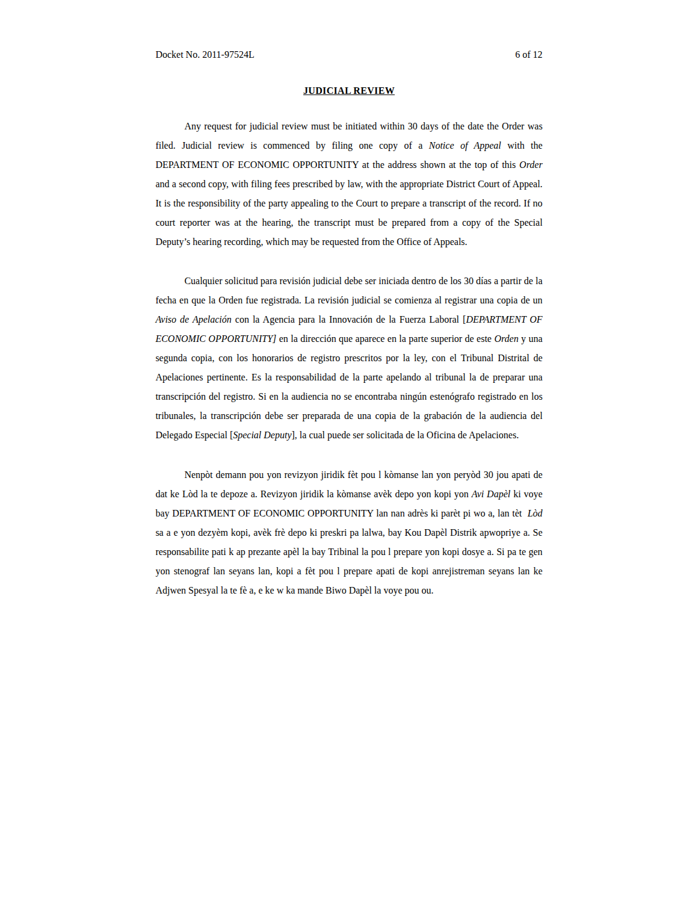Docket No. 2011-97524L 6 of 12
Judicial Review
Any request for judicial review must be initiated within 30 days of the date the Order was filed. Judicial review is commenced by filing one copy of a Notice of Appeal with the DEPARTMENT OF ECONOMIC OPPORTUNITY at the address shown at the top of this Order and a second copy, with filing fees prescribed by law, with the appropriate District Court of Appeal. It is the responsibility of the party appealing to the Court to prepare a transcript of the record. If no court reporter was at the hearing, the transcript must be prepared from a copy of the Special Deputy’s hearing recording, which may be requested from the Office of Appeals.
Cualquier solicitud para revisión judicial debe ser iniciada dentro de los 30 días a partir de la fecha en que la Orden fue registrada. La revisión judicial se comienza al registrar una copia de un Aviso de Apelación con la Agencia para la Innovación de la Fuerza Laboral [DEPARTMENT OF ECONOMIC OPPORTUNITY] en la dirección que aparece en la parte superior de este Orden y una segunda copia, con los honorarios de registro prescritos por la ley, con el Tribunal Distrital de Apelaciones pertinente. Es la responsabilidad de la parte apelando al tribunal la de preparar una transcripción del registro. Si en la audiencia no se encontraba ningún estenógrafo registrado en los tribunales, la transcripción debe ser preparada de una copia de la grabación de la audiencia del Delegado Especial [Special Deputy], la cual puede ser solicitada de la Oficina de Apelaciones.
Nenpòt demann pou yon revizyon jiridik fèt pou l kòmanse lan yon peryòd 30 jou apati de dat ke Lòd la te depoze a. Revizyon jiridik la kòmanse avèk depo yon kopi yon Avi Dapèl ki voye bay DEPARTMENT OF ECONOMIC OPPORTUNITY lan nan adrès ki parèt pi wo a, lan tèt Lòd sa a e yon dezyèm kopi, avèk frè depo ki preskri pa lalwa, bay Kou Dapèl Distrik apwopriye a. Se responsabilite pati k ap prezante apèl la bay Tribinal la pou l prepare yon kopi dosye a. Si pa te gen yon stenograf lan seyans lan, kopi a fèt pou l prepare apati de kopi anrejistreman seyans lan ke Adjwen Spesyal la te fè a, e ke w ka mande Biwo Dapèl la voye pou ou.